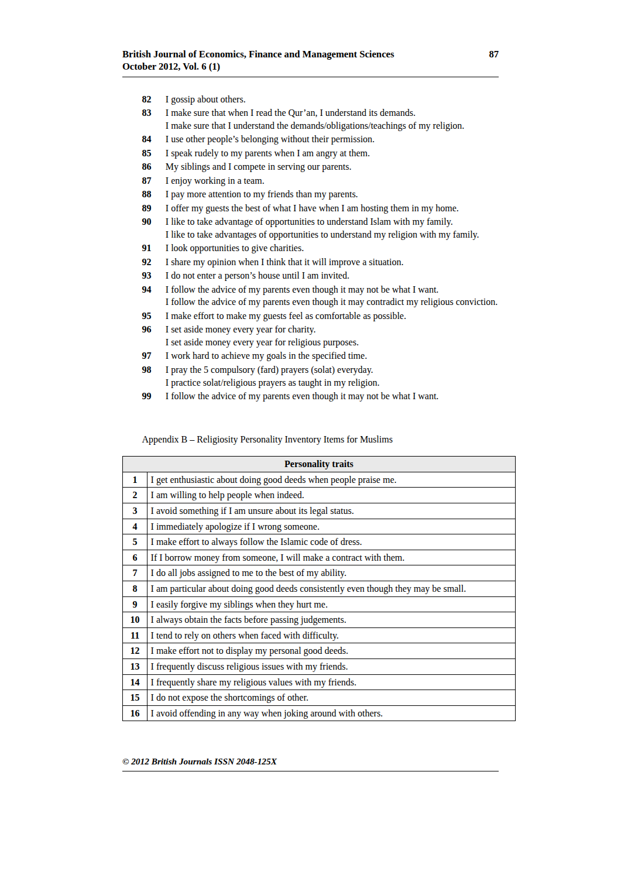British Journal of Economics, Finance and Management Sciences
October 2012, Vol. 6 (1)
87
82 I gossip about others.
83 I make sure that when I read the Qur’an, I understand its demands. I make sure that I understand the demands/obligations/teachings of my religion.
84 I use other people’s belonging without their permission.
85 I speak rudely to my parents when I am angry at them.
86 My siblings and I compete in serving our parents.
87 I enjoy working in a team.
88 I pay more attention to my friends than my parents.
89 I offer my guests the best of what I have when I am hosting them in my home.
90 I like to take advantage of opportunities to understand Islam with my family. I like to take advantages of opportunities to understand my religion with my family.
91 I look opportunities to give charities.
92 I share my opinion when I think that it will improve a situation.
93 I do not enter a person’s house until I am invited.
94 I follow the advice of my parents even though it may not be what I want. I follow the advice of my parents even though it may contradict my religious conviction.
95 I make effort to make my guests feel as comfortable as possible.
96 I set aside money every year for charity. I set aside money every year for religious purposes.
97 I work hard to achieve my goals in the specified time.
98 I pray the 5 compulsory (fard) prayers (solat) everyday. I practice solat/religious prayers as taught in my religion.
99 I follow the advice of my parents even though it may not be what I want.
Appendix B – Religiosity Personality Inventory Items for Muslims
| Personality traits |
| --- |
| 1 | I get enthusiastic about doing good deeds when people praise me. |
| 2 | I am willing to help people when indeed. |
| 3 | I avoid something if I am unsure about its legal status. |
| 4 | I immediately apologize if I wrong someone. |
| 5 | I make effort to always follow the Islamic code of dress. |
| 6 | If I borrow money from someone, I will make a contract with them. |
| 7 | I do all jobs assigned to me to the best of my ability. |
| 8 | I am particular about doing good deeds consistently even though they may be small. |
| 9 | I easily forgive my siblings when they hurt me. |
| 10 | I always obtain the facts before passing judgements. |
| 11 | I tend to rely on others when faced with difficulty. |
| 12 | I make effort not to display my personal good deeds. |
| 13 | I frequently discuss religious issues with my friends. |
| 14 | I frequently share my religious values with my friends. |
| 15 | I do not expose the shortcomings of other. |
| 16 | I avoid offending in any way when joking around with others. |
© 2012 British Journals ISSN 2048-125X